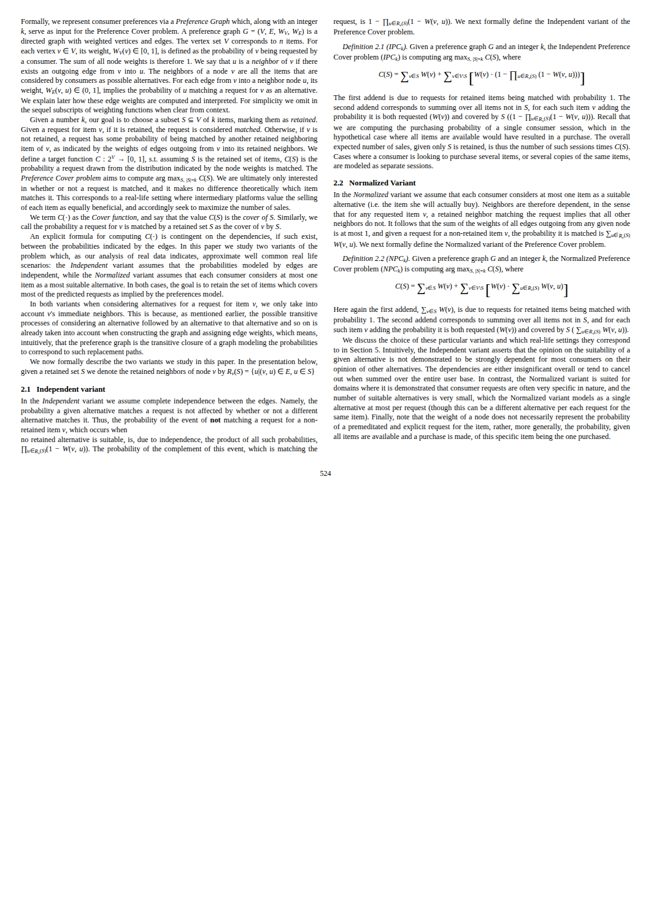Formally, we represent consumer preferences via a Preference Graph which, along with an integer k, serve as input for the Preference Cover problem. A preference graph G = (V, E, WV, WE) is a directed graph with weighted vertices and edges. The vertex set V corresponds to n items. For each vertex v ∈ V, its weight, WV(v) ∈ [0, 1], is defined as the probability of v being requested by a consumer. The sum of all node weights is therefore 1. We say that u is a neighbor of v if there exists an outgoing edge from v into u. The neighbors of a node v are all the items that are considered by consumers as possible alternatives. For each edge from v into a neighbor node u, its weight, WE(v, u) ∈ (0, 1], implies the probability of u matching a request for v as an alternative. We explain later how these edge weights are computed and interpreted. For simplicity we omit in the sequel subscripts of weighting functions when clear from context.
Given a number k, our goal is to choose a subset S ⊆ V of k items, marking them as retained. Given a request for item v, if it is retained, the request is considered matched. Otherwise, if v is not retained, a request has some probability of being matched by another retained neighboring item of v, as indicated by the weights of edges outgoing from v into its retained neighbors. We define a target function C : 2V → [0, 1], s.t. assuming S is the retained set of items, C(S) is the probability a request drawn from the distribution indicated by the node weights is matched. The Preference Cover problem aims to compute arg maxS, |S|=k C(S). We are ultimately only interested in whether or not a request is matched, and it makes no difference theoretically which item matches it. This corresponds to a real-life setting where intermediary platforms value the selling of each item as equally beneficial, and accordingly seek to maximize the number of sales.
We term C(·) as the Cover function, and say that the value C(S) is the cover of S. Similarly, we call the probability a request for v is matched by a retained set S as the cover of v by S.
An explicit formula for computing C(·) is contingent on the dependencies, if such exist, between the probabilities indicated by the edges. In this paper we study two variants of the problem which, as our analysis of real data indicates, approximate well common real life scenarios: the Independent variant assumes that the probabilities modeled by edges are independent, while the Normalized variant assumes that each consumer considers at most one item as a most suitable alternative. In both cases, the goal is to retain the set of items which covers most of the predicted requests as implied by the preferences model.
In both variants when considering alternatives for a request for item v, we only take into account v's immediate neighbors. This is because, as mentioned earlier, the possible transitive processes of considering an alternative followed by an alternative to that alternative and so on is already taken into account when constructing the graph and assigning edge weights, which means, intuitively, that the preference graph is the transitive closure of a graph modeling the probabilities to correspond to such replacement paths.
We now formally describe the two variants we study in this paper. In the presentation below, given a retained set S we denote the retained neighbors of node v by Rv(S) = {u|(v, u) ∈ E, u ∈ S}
2.1 Independent variant
In the Independent variant we assume complete independence between the edges. Namely, the probability a given alternative matches a request is not affected by whether or not a different alternative matches it. Thus, the probability of the event of not matching a request for a non-retained item v, which occurs when
no retained alternative is suitable, is, due to independence, the product of all such probabilities, ∏u∈Rv(S)(1 − W(v, u)). The probability of the complement of this event, which is matching the request, is 1 − ∏u∈Rv(S)(1 − W(v, u)). We next formally define the Independent variant of the Preference Cover problem.
Definition 2.1 (IPCk). Given a preference graph G and an integer k, the Independent Preference Cover problem (IPCk) is computing arg maxS, |S|=k C(S), where
C(S) = ∑v∈S W(v) + ∑v∈V\S [W(v) · (1 − ∏u∈Rv(S) (1 − W(v, u)))]
The first addend is due to requests for retained items being matched with probability 1. The second addend corresponds to summing over all items not in S, for each such item v adding the probability it is both requested (W(v)) and covered by S ((1 − ∏u∈Rv(S)(1 − W(v, u))). Recall that we are computing the purchasing probability of a single consumer session, which in the hypothetical case where all items are available would have resulted in a purchase. The overall expected number of sales, given only S is retained, is thus the number of such sessions times C(S). Cases where a consumer is looking to purchase several items, or several copies of the same items, are modeled as separate sessions.
2.2 Normalized Variant
In the Normalized variant we assume that each consumer considers at most one item as a suitable alternative (i.e. the item she will actually buy). Neighbors are therefore dependent, in the sense that for any requested item v, a retained neighbor matching the request implies that all other neighbors do not. It follows that the sum of the weights of all edges outgoing from any given node is at most 1, and given a request for a non-retained item v, the probability it is matched is ∑u∈Rv(S) W(v, u). We next formally define the Normalized variant of the Preference Cover problem.
Definition 2.2 (NPCk). Given a preference graph G and an integer k, the Normalized Preference Cover problem (NPCk) is computing arg maxS, |S|=k C(S), where
C(S) = ∑v∈S W(v) + ∑v∈V\S [W(v) · ∑u∈Rv(S) W(v, u)]
Here again the first addend, ∑v∈S W(v), is due to requests for retained items being matched with probability 1. The second addend corresponds to summing over all items not in S, and for each such item v adding the probability it is both requested (W(v)) and covered by S ( ∑u∈Rv(S) W(v, u)).
We discuss the choice of these particular variants and which real-life settings they correspond to in Section 5. Intuitively, the Independent variant asserts that the opinion on the suitability of a given alternative is not demonstrated to be strongly dependent for most consumers on their opinion of other alternatives. The dependencies are either insignificant overall or tend to cancel out when summed over the entire user base. In contrast, the Normalized variant is suited for domains where it is demonstrated that consumer requests are often very specific in nature, and the number of suitable alternatives is very small, which the Normalized variant models as a single alternative at most per request (though this can be a different alternative per each request for the same item). Finally, note that the weight of a node does not necessarily represent the probability of a premeditated and explicit request for the item, rather, more generally, the probability, given all items are available and a purchase is made, of this specific item being the one purchased.
524